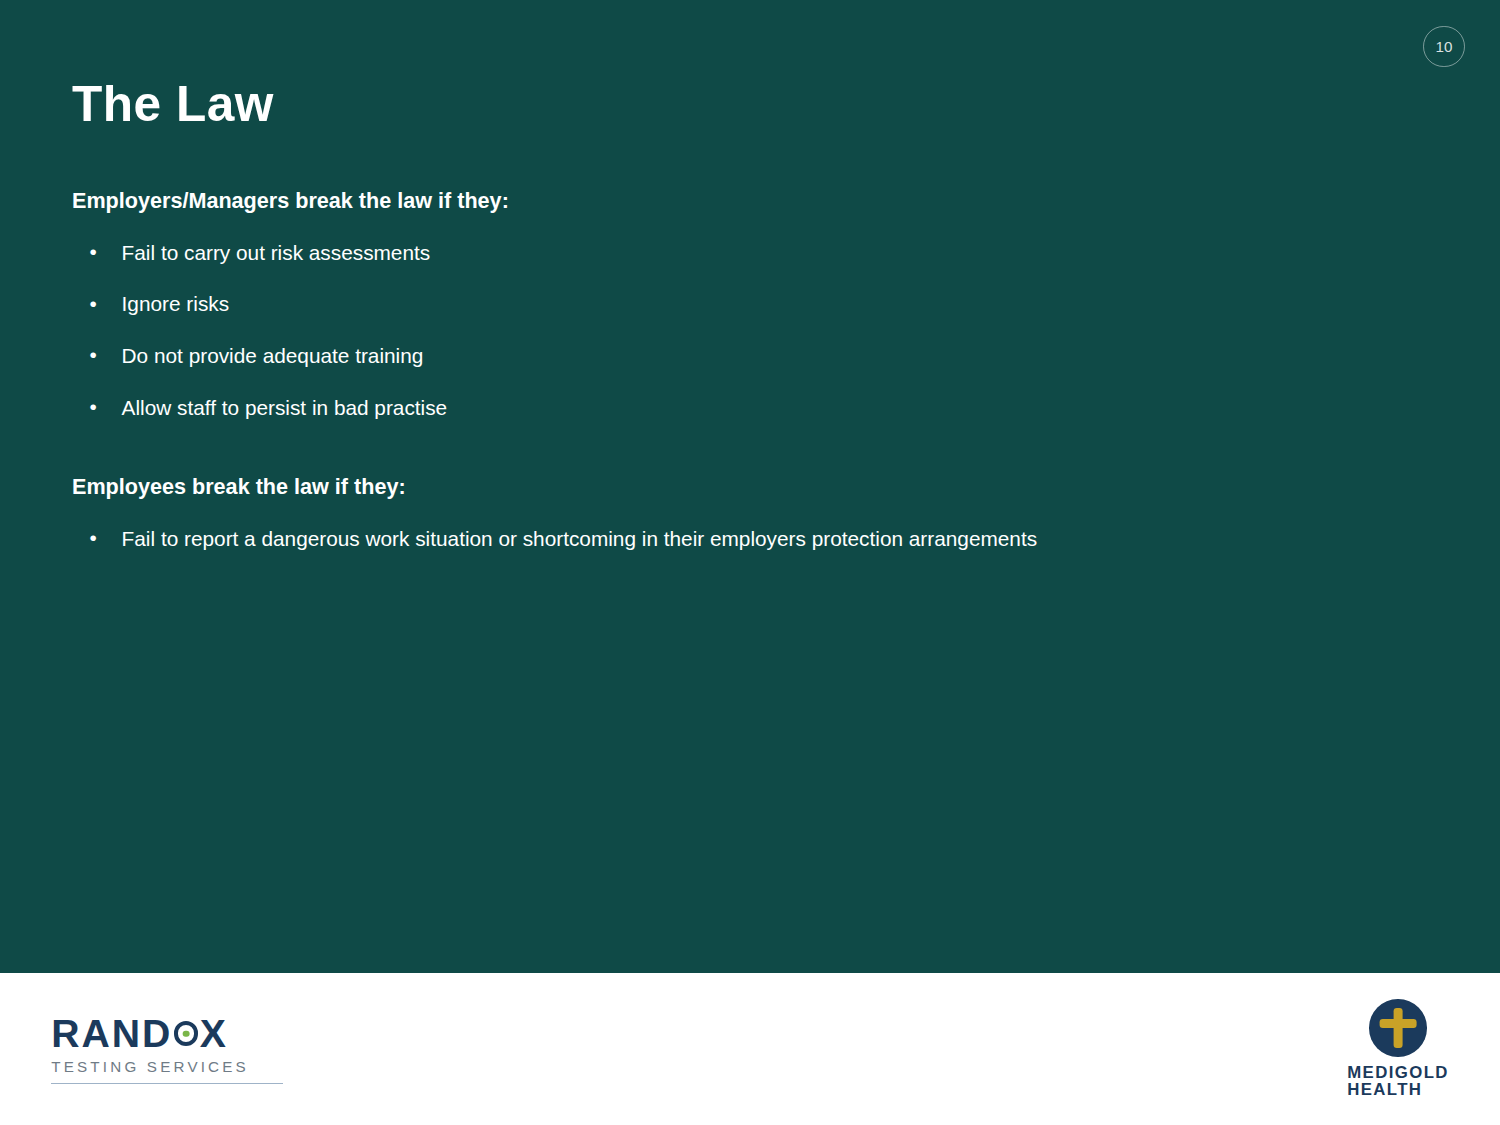10
The Law
Employers/Managers break the law if they:
Fail to carry out risk assessments
Ignore risks
Do not provide adequate training
Allow staff to persist in bad practise
Employees break the law if they:
Fail to report a dangerous work situation or shortcoming in their employers protection arrangements
RAND X
TESTING SERVICES
MEDIGOLD HEALTH